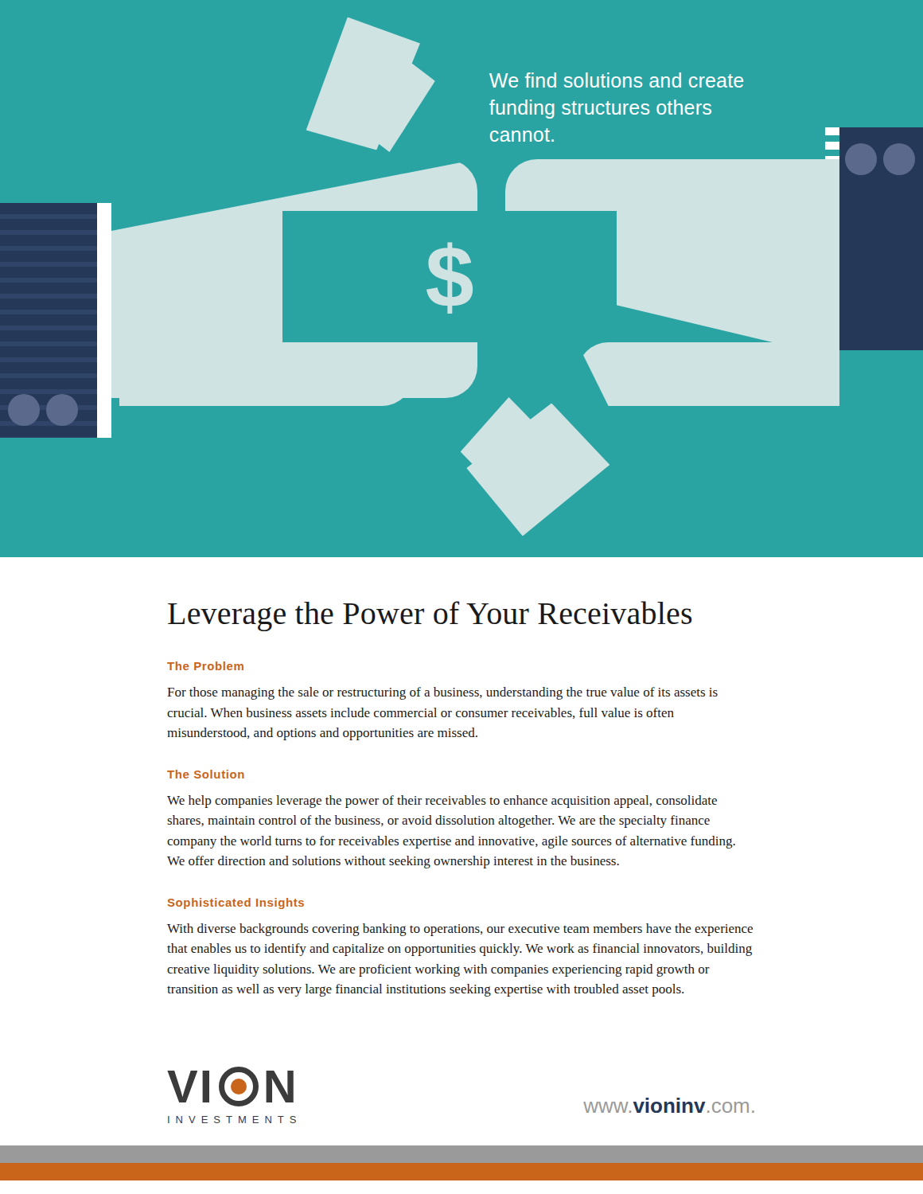$
We find solutions and create funding structures others cannot.
Leverage the Power of Your Receivables
The Problem
For those managing the sale or restructuring of a business, understanding the true value of its assets is crucial. When business assets include commercial or consumer receivables, full value is often misunderstood, and options and opportunities are missed.
The Solution
We help companies leverage the power of their receivables to enhance acquisition appeal, consolidate shares, maintain control of the business, or avoid dissolution altogether. We are the specialty finance company the world turns to for receivables expertise and innovative, agile sources of alternative funding. We offer direction and solutions without seeking ownership interest in the business.
Sophisticated Insights
With diverse backgrounds covering banking to operations, our executive team members have the experience that enables us to identify and capitalize on opportunities quickly. We work as financial innovators, building creative liquidity solutions. We are proficient working with companies experiencing rapid growth or transition as well as very large financial institutions seeking expertise with troubled asset pools.
VI N
INVESTMENTS
www.vioninv.com.